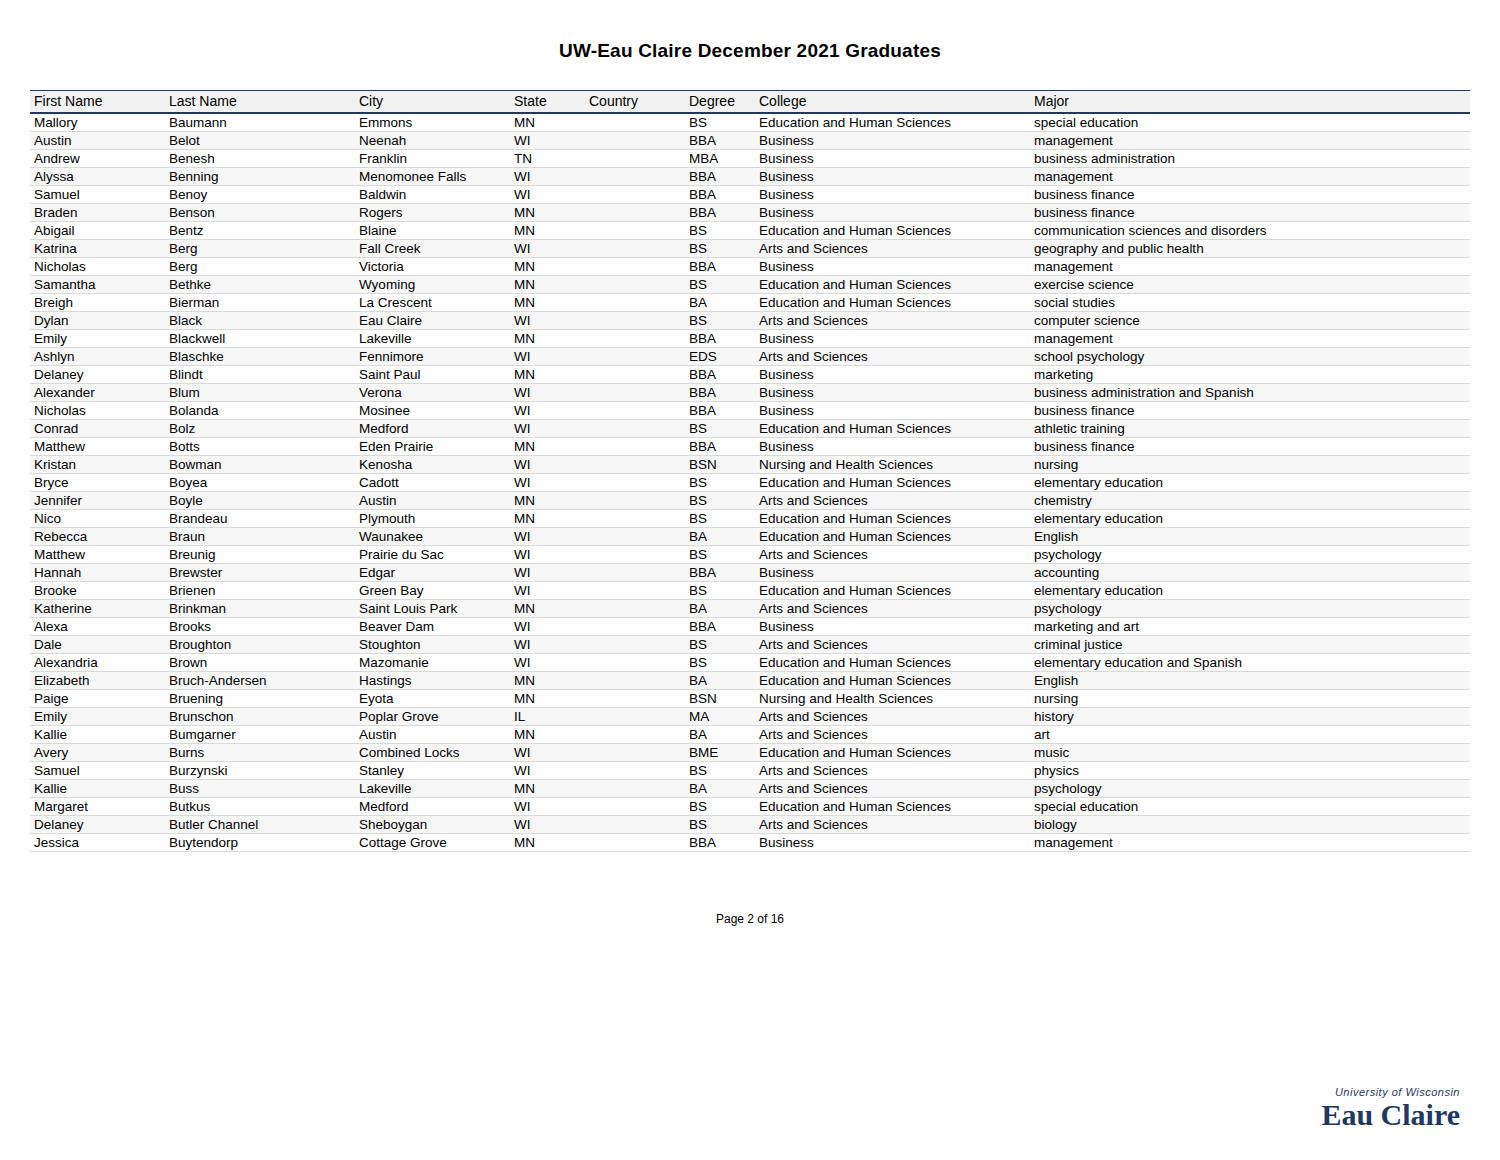UW-Eau Claire December 2021 Graduates
| First Name | Last Name | City | State | Country | Degree | College | Major |
| --- | --- | --- | --- | --- | --- | --- | --- |
| Mallory | Baumann | Emmons | MN | | BS | Education and Human Sciences | special education |
| Austin | Belot | Neenah | WI | | BBA | Business | management |
| Andrew | Benesh | Franklin | TN | | MBA | Business | business administration |
| Alyssa | Benning | Menomonee Falls | WI | | BBA | Business | management |
| Samuel | Benoy | Baldwin | WI | | BBA | Business | business finance |
| Braden | Benson | Rogers | MN | | BBA | Business | business finance |
| Abigail | Bentz | Blaine | MN | | BS | Education and Human Sciences | communication sciences and disorders |
| Katrina | Berg | Fall Creek | WI | | BS | Arts and Sciences | geography and public health |
| Nicholas | Berg | Victoria | MN | | BBA | Business | management |
| Samantha | Bethke | Wyoming | MN | | BS | Education and Human Sciences | exercise science |
| Breigh | Bierman | La Crescent | MN | | BA | Education and Human Sciences | social studies |
| Dylan | Black | Eau Claire | WI | | BS | Arts and Sciences | computer science |
| Emily | Blackwell | Lakeville | MN | | BBA | Business | management |
| Ashlyn | Blaschke | Fennimore | WI | | EDS | Arts and Sciences | school psychology |
| Delaney | Blindt | Saint Paul | MN | | BBA | Business | marketing |
| Alexander | Blum | Verona | WI | | BBA | Business | business administration and Spanish |
| Nicholas | Bolanda | Mosinee | WI | | BBA | Business | business finance |
| Conrad | Bolz | Medford | WI | | BS | Education and Human Sciences | athletic training |
| Matthew | Botts | Eden Prairie | MN | | BBA | Business | business finance |
| Kristan | Bowman | Kenosha | WI | | BSN | Nursing and Health Sciences | nursing |
| Bryce | Boyea | Cadott | WI | | BS | Education and Human Sciences | elementary education |
| Jennifer | Boyle | Austin | MN | | BS | Arts and Sciences | chemistry |
| Nico | Brandeau | Plymouth | MN | | BS | Education and Human Sciences | elementary education |
| Rebecca | Braun | Waunakee | WI | | BA | Education and Human Sciences | English |
| Matthew | Breunig | Prairie du Sac | WI | | BS | Arts and Sciences | psychology |
| Hannah | Brewster | Edgar | WI | | BBA | Business | accounting |
| Brooke | Brienen | Green Bay | WI | | BS | Education and Human Sciences | elementary education |
| Katherine | Brinkman | Saint Louis Park | MN | | BA | Arts and Sciences | psychology |
| Alexa | Brooks | Beaver Dam | WI | | BBA | Business | marketing and art |
| Dale | Broughton | Stoughton | WI | | BS | Arts and Sciences | criminal justice |
| Alexandria | Brown | Mazomanie | WI | | BS | Education and Human Sciences | elementary education and Spanish |
| Elizabeth | Bruch-Andersen | Hastings | MN | | BA | Education and Human Sciences | English |
| Paige | Bruening | Eyota | MN | | BSN | Nursing and Health Sciences | nursing |
| Emily | Brunschon | Poplar Grove | IL | | MA | Arts and Sciences | history |
| Kallie | Bumgarner | Austin | MN | | BA | Arts and Sciences | art |
| Avery | Burns | Combined Locks | WI | | BME | Education and Human Sciences | music |
| Samuel | Burzynski | Stanley | WI | | BS | Arts and Sciences | physics |
| Kallie | Buss | Lakeville | MN | | BA | Arts and Sciences | psychology |
| Margaret | Butkus | Medford | WI | | BS | Education and Human Sciences | special education |
| Delaney | Butler Channel | Sheboygan | WI | | BS | Arts and Sciences | biology |
| Jessica | Buytendorp | Cottage Grove | MN | | BBA | Business | management |
Page 2 of 16
University of Wisconsin
Eau Claire